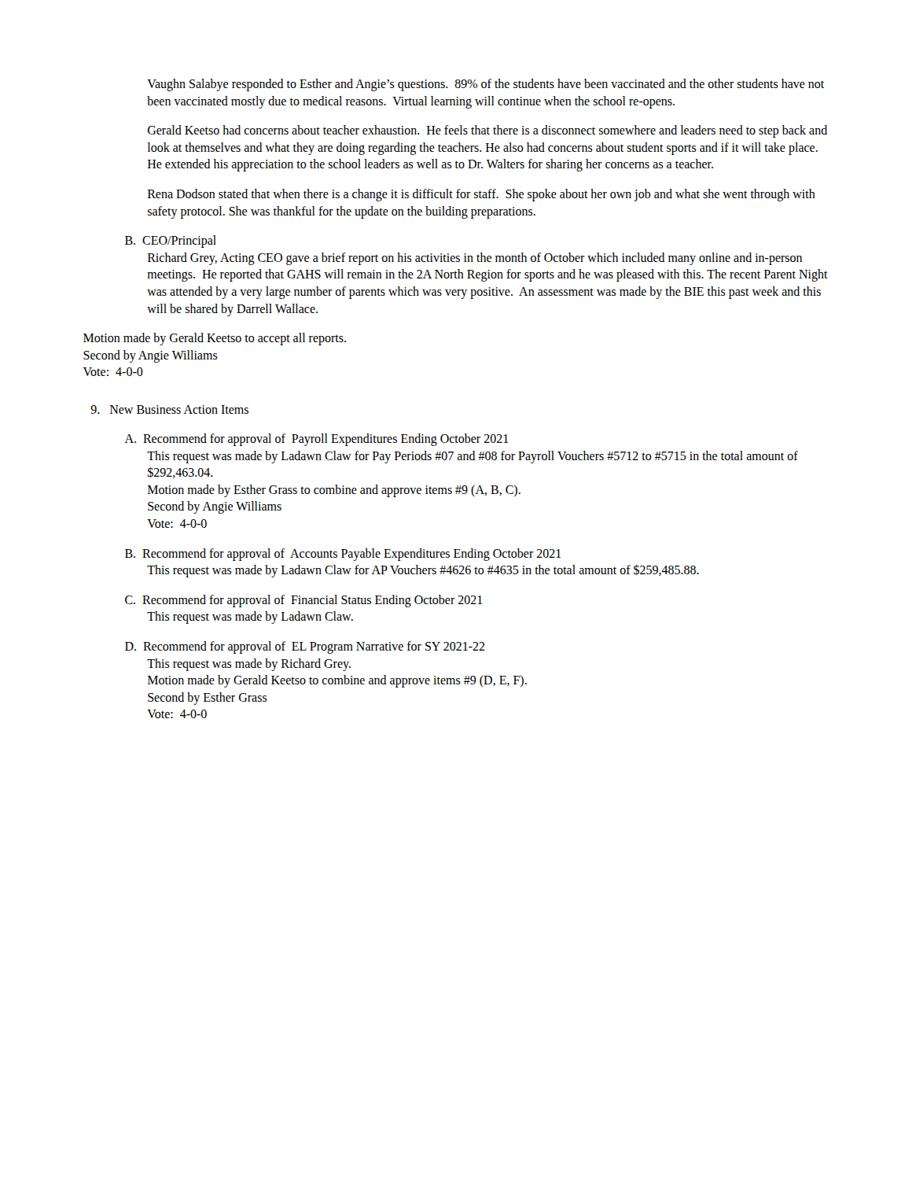Vaughn Salabye responded to Esther and Angie’s questions. 89% of the students have been vaccinated and the other students have not been vaccinated mostly due to medical reasons. Virtual learning will continue when the school re-opens.
Gerald Keetso had concerns about teacher exhaustion. He feels that there is a disconnect somewhere and leaders need to step back and look at themselves and what they are doing regarding the teachers. He also had concerns about student sports and if it will take place. He extended his appreciation to the school leaders as well as to Dr. Walters for sharing her concerns as a teacher.
Rena Dodson stated that when there is a change it is difficult for staff. She spoke about her own job and what she went through with safety protocol. She was thankful for the update on the building preparations.
B. CEO/Principal
Richard Grey, Acting CEO gave a brief report on his activities in the month of October which included many online and in-person meetings. He reported that GAHS will remain in the 2A North Region for sports and he was pleased with this. The recent Parent Night was attended by a very large number of parents which was very positive. An assessment was made by the BIE this past week and this will be shared by Darrell Wallace.
Motion made by Gerald Keetso to accept all reports.
Second by Angie Williams
Vote: 4-0-0
9. New Business Action Items
A. Recommend for approval of Payroll Expenditures Ending October 2021
This request was made by Ladawn Claw for Pay Periods #07 and #08 for Payroll Vouchers #5712 to #5715 in the total amount of $292,463.04.
Motion made by Esther Grass to combine and approve items #9 (A, B, C).
Second by Angie Williams
Vote: 4-0-0
B. Recommend for approval of Accounts Payable Expenditures Ending October 2021
This request was made by Ladawn Claw for AP Vouchers #4626 to #4635 in the total amount of $259,485.88.
C. Recommend for approval of Financial Status Ending October 2021
This request was made by Ladawn Claw.
D. Recommend for approval of EL Program Narrative for SY 2021-22
This request was made by Richard Grey.
Motion made by Gerald Keetso to combine and approve items #9 (D, E, F).
Second by Esther Grass
Vote: 4-0-0